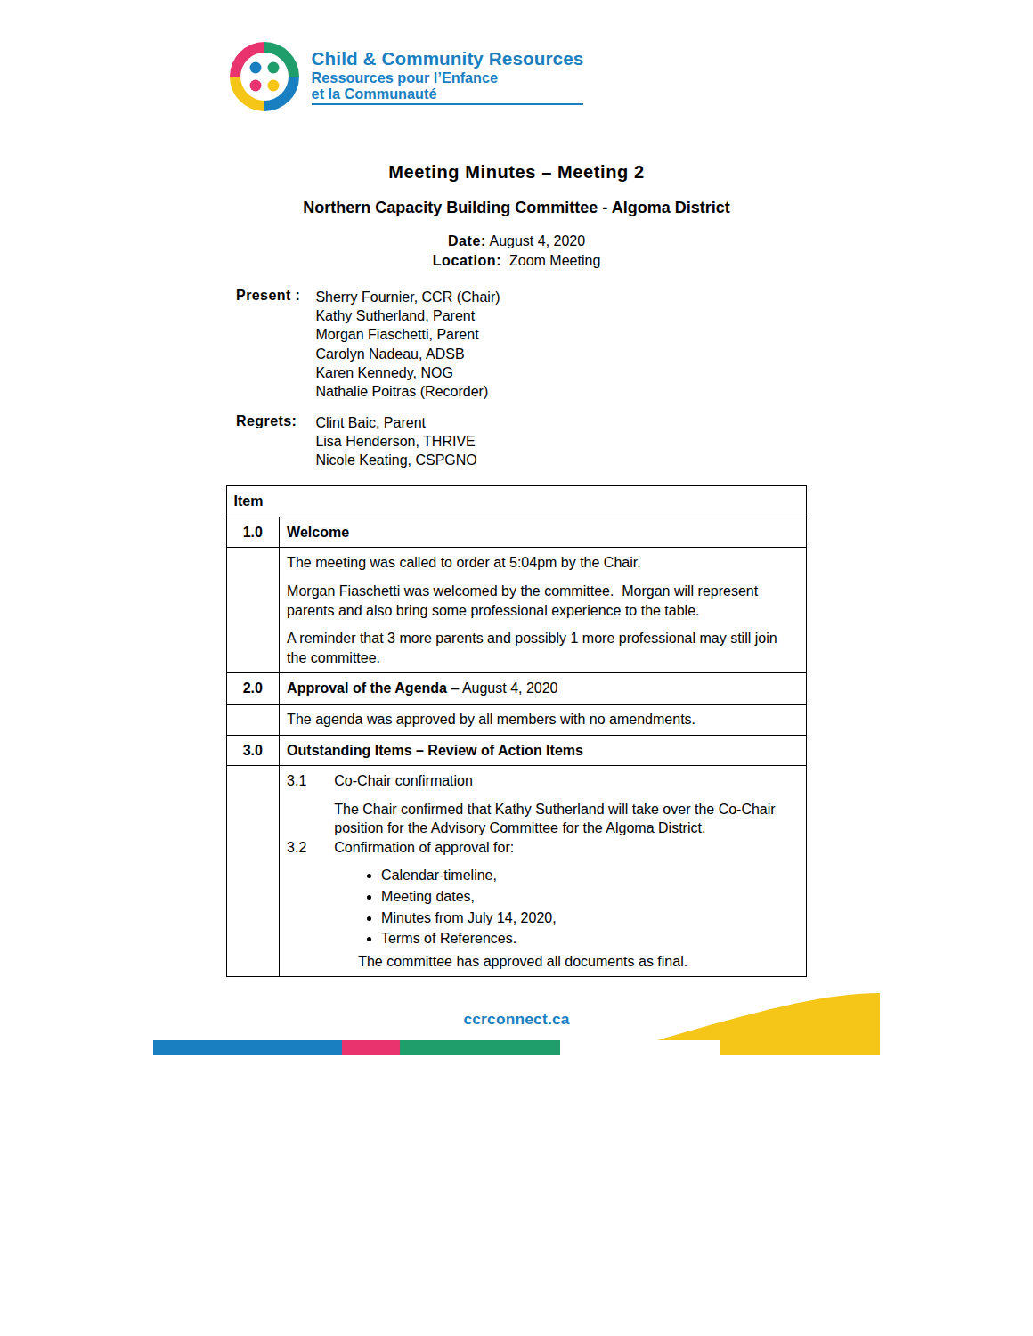Child & Community Resources
Ressources pour l’Enfance
et la Communauté
Meeting Minutes – Meeting 2
Northern Capacity Building Committee - Algoma District
Date: August 4, 2020
Location: Zoom Meeting
Present :
Sherry Fournier, CCR (Chair)
Kathy Sutherland, Parent
Morgan Fiaschetti, Parent
Carolyn Nadeau, ADSB
Karen Kennedy, NOG
Nathalie Poitras (Recorder)
Regrets:
Clint Baic, Parent
Lisa Henderson, THRIVE
Nicole Keating, CSPGNO
| Item |
| 1.0 | Welcome |
| | The meeting was called to order at 5:04pm by the Chair. Morgan Fiaschetti was welcomed by the committee. Morgan will represent parents and also bring some professional experience to the table. A reminder that 3 more parents and possibly 1 more professional may still join the committee. |
| 2.0 | Approval of the Agenda – August 4, 2020 |
| | The agenda was approved by all members with no amendments. |
| 3.0 | Outstanding Items – Review of Action Items |
| | 3.1 Co-Chair confirmation The Chair confirmed that Kathy Sutherland will take over the Co-Chair position for the Advisory Committee for the Algoma District. 3.2 Confirmation of approval for: Calendar-timeline, Meeting dates, Minutes from July 14, 2020, Terms of References. The committee has approved all documents as final. |
ccrconnect.ca